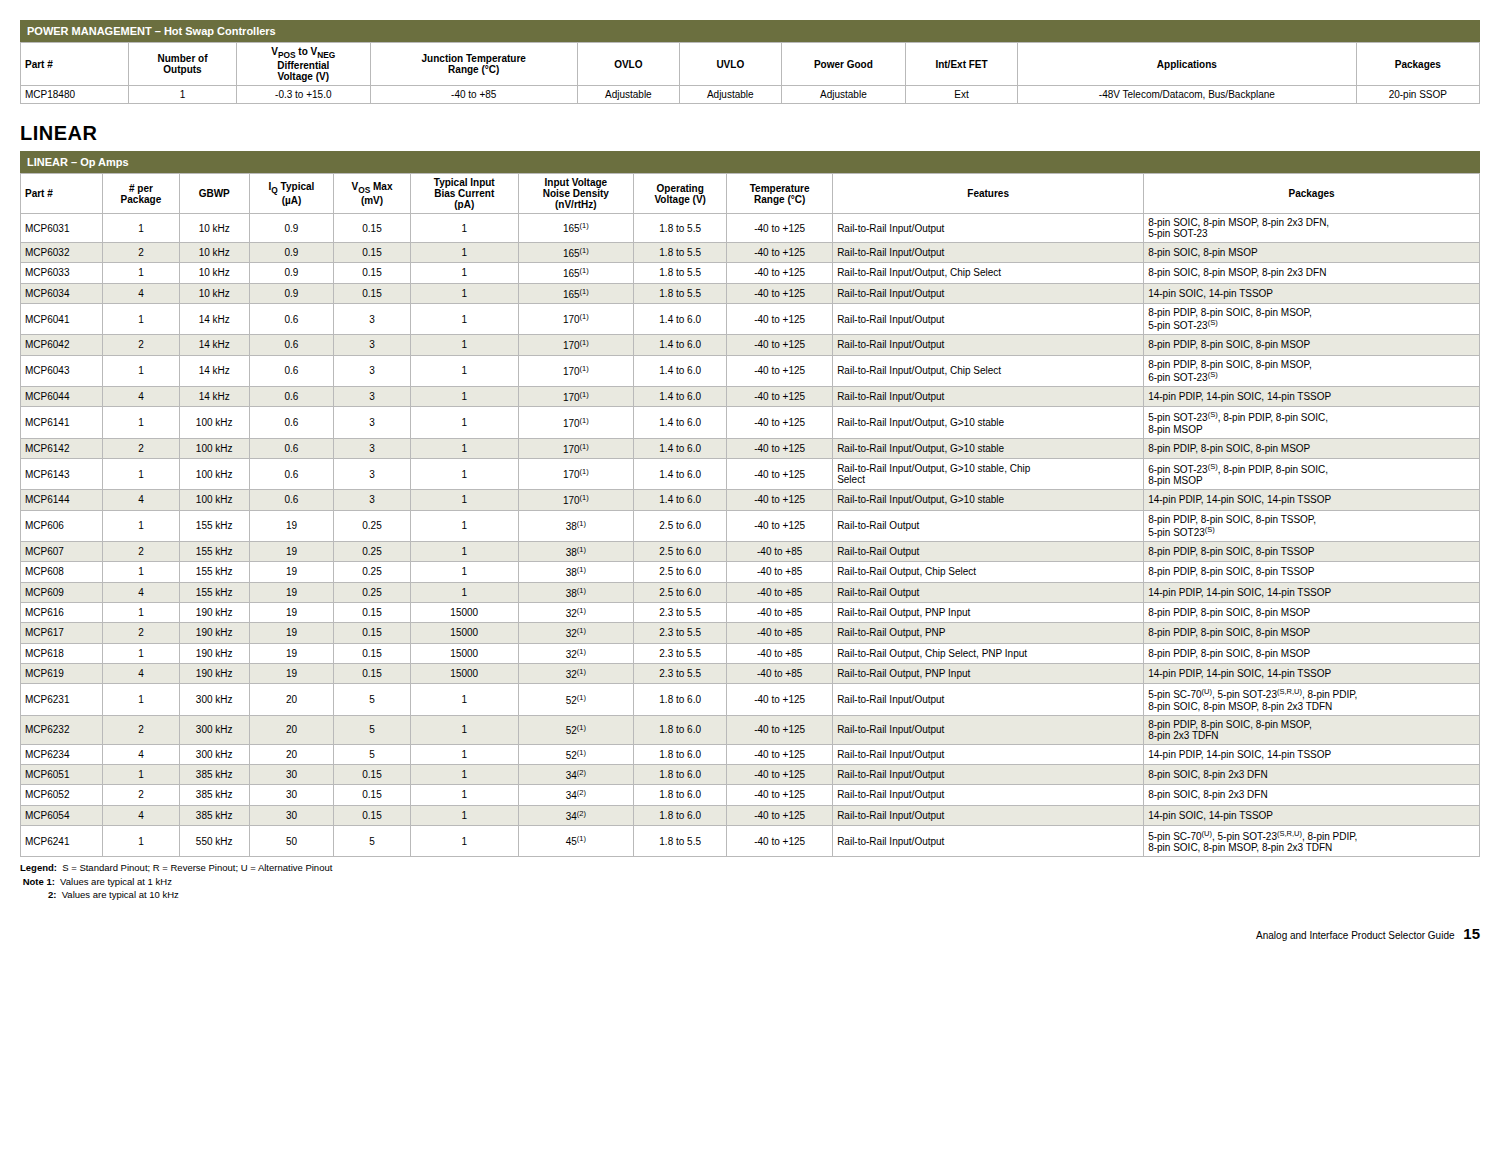POWER MANAGEMENT – Hot Swap Controllers
| Part # | Number of Outputs | V POS to V NEG Differential Voltage (V) | Junction Temperature Range (°C) | OVLO | UVLO | Power Good | Int/Ext FET | Applications | Packages |
| --- | --- | --- | --- | --- | --- | --- | --- | --- | --- |
| MCP18480 | 1 | -0.3 to +15.0 | -40 to +85 | Adjustable | Adjustable | Adjustable | Ext | -48V Telecom/Datacom, Bus/Backplane | 20-pin SSOP |
LINEAR
LINEAR – Op Amps
| Part # | # per Package | GBWP | I Q Typical (µA) | V OS Max (mV) | Typical Input Bias Current (pA) | Input Voltage Noise Density (nV/rtHz) | Operating Voltage (V) | Temperature Range (°C) | Features | Packages |
| --- | --- | --- | --- | --- | --- | --- | --- | --- | --- | --- |
| MCP6031 | 1 | 10 kHz | 0.9 | 0.15 | 1 | 165 (1) | 1.8 to 5.5 | -40 to +125 | Rail-to-Rail Input/Output | 8-pin SOIC, 8-pin MSOP, 8-pin 2x3 DFN, 5-pin SOT-23 |
| MCP6032 | 2 | 10 kHz | 0.9 | 0.15 | 1 | 165 (1) | 1.8 to 5.5 | -40 to +125 | Rail-to-Rail Input/Output | 8-pin SOIC, 8-pin MSOP |
| MCP6033 | 1 | 10 kHz | 0.9 | 0.15 | 1 | 165 (1) | 1.8 to 5.5 | -40 to +125 | Rail-to-Rail Input/Output, Chip Select | 8-pin SOIC, 8-pin MSOP, 8-pin 2x3 DFN |
| MCP6034 | 4 | 10 kHz | 0.9 | 0.15 | 1 | 165 (1) | 1.8 to 5.5 | -40 to +125 | Rail-to-Rail Input/Output | 14-pin SOIC, 14-pin TSSOP |
| MCP6041 | 1 | 14 kHz | 0.6 | 3 | 1 | 170 (1) | 1.4 to 6.0 | -40 to +125 | Rail-to-Rail Input/Output | 8-pin PDIP, 8-pin SOIC, 8-pin MSOP, 5-pin SOT-23 (S) |
| MCP6042 | 2 | 14 kHz | 0.6 | 3 | 1 | 170 (1) | 1.4 to 6.0 | -40 to +125 | Rail-to-Rail Input/Output | 8-pin PDIP, 8-pin SOIC, 8-pin MSOP |
| MCP6043 | 1 | 14 kHz | 0.6 | 3 | 1 | 170 (1) | 1.4 to 6.0 | -40 to +125 | Rail-to-Rail Input/Output, Chip Select | 8-pin PDIP, 8-pin SOIC, 8-pin MSOP, 6-pin SOT-23 (S) |
| MCP6044 | 4 | 14 kHz | 0.6 | 3 | 1 | 170 (1) | 1.4 to 6.0 | -40 to +125 | Rail-to-Rail Input/Output | 14-pin PDIP, 14-pin SOIC, 14-pin TSSOP |
| MCP6141 | 1 | 100 kHz | 0.6 | 3 | 1 | 170 (1) | 1.4 to 6.0 | -40 to +125 | Rail-to-Rail Input/Output, G>10 stable | 5-pin SOT-23 (S) , 8-pin PDIP, 8-pin SOIC, 8-pin MSOP |
| MCP6142 | 2 | 100 kHz | 0.6 | 3 | 1 | 170 (1) | 1.4 to 6.0 | -40 to +125 | Rail-to-Rail Input/Output, G>10 stable | 8-pin PDIP, 8-pin SOIC, 8-pin MSOP |
| MCP6143 | 1 | 100 kHz | 0.6 | 3 | 1 | 170 (1) | 1.4 to 6.0 | -40 to +125 | Rail-to-Rail Input/Output, G>10 stable, Chip Select | 6-pin SOT-23 (S) , 8-pin PDIP, 8-pin SOIC, 8-pin MSOP |
| MCP6144 | 4 | 100 kHz | 0.6 | 3 | 1 | 170 (1) | 1.4 to 6.0 | -40 to +125 | Rail-to-Rail Input/Output, G>10 stable | 14-pin PDIP, 14-pin SOIC, 14-pin TSSOP |
| MCP606 | 1 | 155 kHz | 19 | 0.25 | 1 | 38 (1) | 2.5 to 6.0 | -40 to +125 | Rail-to-Rail Output | 8-pin PDIP, 8-pin SOIC, 8-pin TSSOP, 5-pin SOT23 (S) |
| MCP607 | 2 | 155 kHz | 19 | 0.25 | 1 | 38 (1) | 2.5 to 6.0 | -40 to +85 | Rail-to-Rail Output | 8-pin PDIP, 8-pin SOIC, 8-pin TSSOP |
| MCP608 | 1 | 155 kHz | 19 | 0.25 | 1 | 38 (1) | 2.5 to 6.0 | -40 to +85 | Rail-to-Rail Output, Chip Select | 8-pin PDIP, 8-pin SOIC, 8-pin TSSOP |
| MCP609 | 4 | 155 kHz | 19 | 0.25 | 1 | 38 (1) | 2.5 to 6.0 | -40 to +85 | Rail-to-Rail Output | 14-pin PDIP, 14-pin SOIC, 14-pin TSSOP |
| MCP616 | 1 | 190 kHz | 19 | 0.15 | 15000 | 32 (1) | 2.3 to 5.5 | -40 to +85 | Rail-to-Rail Output, PNP Input | 8-pin PDIP, 8-pin SOIC, 8-pin MSOP |
| MCP617 | 2 | 190 kHz | 19 | 0.15 | 15000 | 32 (1) | 2.3 to 5.5 | -40 to +85 | Rail-to-Rail Output, PNP | 8-pin PDIP, 8-pin SOIC, 8-pin MSOP |
| MCP618 | 1 | 190 kHz | 19 | 0.15 | 15000 | 32 (1) | 2.3 to 5.5 | -40 to +85 | Rail-to-Rail Output, Chip Select, PNP Input | 8-pin PDIP, 8-pin SOIC, 8-pin MSOP |
| MCP619 | 4 | 190 kHz | 19 | 0.15 | 15000 | 32 (1) | 2.3 to 5.5 | -40 to +85 | Rail-to-Rail Output, PNP Input | 14-pin PDIP, 14-pin SOIC, 14-pin TSSOP |
| MCP6231 | 1 | 300 kHz | 20 | 5 | 1 | 52 (1) | 1.8 to 6.0 | -40 to +125 | Rail-to-Rail Input/Output | 5-pin SC-70 (U) , 5-pin SOT-23 (S,R,U) , 8-pin PDIP, 8-pin SOIC, 8-pin MSOP, 8-pin 2x3 TDFN |
| MCP6232 | 2 | 300 kHz | 20 | 5 | 1 | 52 (1) | 1.8 to 6.0 | -40 to +125 | Rail-to-Rail Input/Output | 8-pin PDIP, 8-pin SOIC, 8-pin MSOP, 8-pin 2x3 TDFN |
| MCP6234 | 4 | 300 kHz | 20 | 5 | 1 | 52 (1) | 1.8 to 6.0 | -40 to +125 | Rail-to-Rail Input/Output | 14-pin PDIP, 14-pin SOIC, 14-pin TSSOP |
| MCP6051 | 1 | 385 kHz | 30 | 0.15 | 1 | 34 (2) | 1.8 to 6.0 | -40 to +125 | Rail-to-Rail Input/Output | 8-pin SOIC, 8-pin 2x3 DFN |
| MCP6052 | 2 | 385 kHz | 30 | 0.15 | 1 | 34 (2) | 1.8 to 6.0 | -40 to +125 | Rail-to-Rail Input/Output | 8-pin SOIC, 8-pin 2x3 DFN |
| MCP6054 | 4 | 385 kHz | 30 | 0.15 | 1 | 34 (2) | 1.8 to 6.0 | -40 to +125 | Rail-to-Rail Input/Output | 14-pin SOIC, 14-pin TSSOP |
| MCP6241 | 1 | 550 kHz | 50 | 5 | 1 | 45 (1) | 1.8 to 5.5 | -40 to +125 | Rail-to-Rail Input/Output | 5-pin SC-70 (U) , 5-pin SOT-23 (S,R,U) , 8-pin PDIP, 8-pin SOIC, 8-pin MSOP, 8-pin 2x3 TDFN |
Legend: S = Standard Pinout; R = Reverse Pinout; U = Alternative Pinout
Note 1: Values are typical at 1 kHz
2: Values are typical at 10 kHz
Analog and Interface Product Selector Guide 15